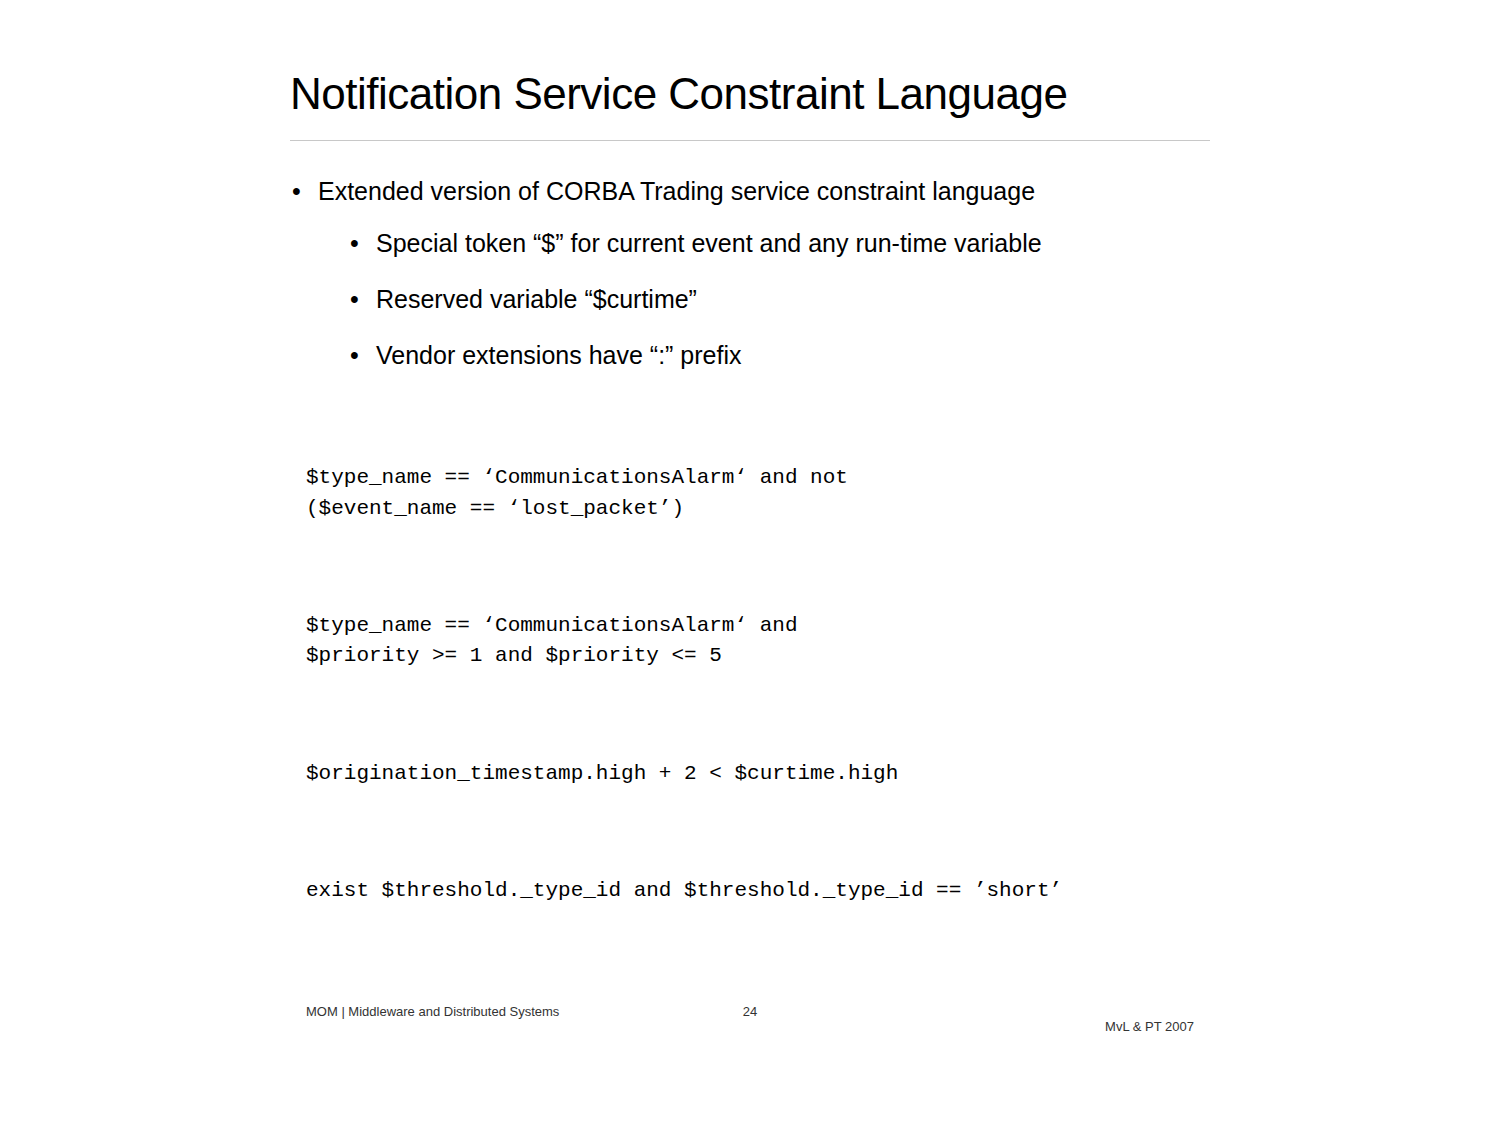Notification Service Constraint Language
Extended version of CORBA Trading service constraint language
Special token “$” for current event and any run-time variable
Reserved variable “$curtime”
Vendor extensions have “:” prefix
$type_name == ‘CommunicationsAlarm‘ and not ($event_name == ‘lost_packet’)
$type_name == ‘CommunicationsAlarm‘ and $priority >= 1 and $priority <= 5
$origination_timestamp.high + 2 < $curtime.high
exist $threshold._type_id and $threshold._type_id == ’short’
MOM | Middleware and Distributed Systems
24
MvL & PT 2007